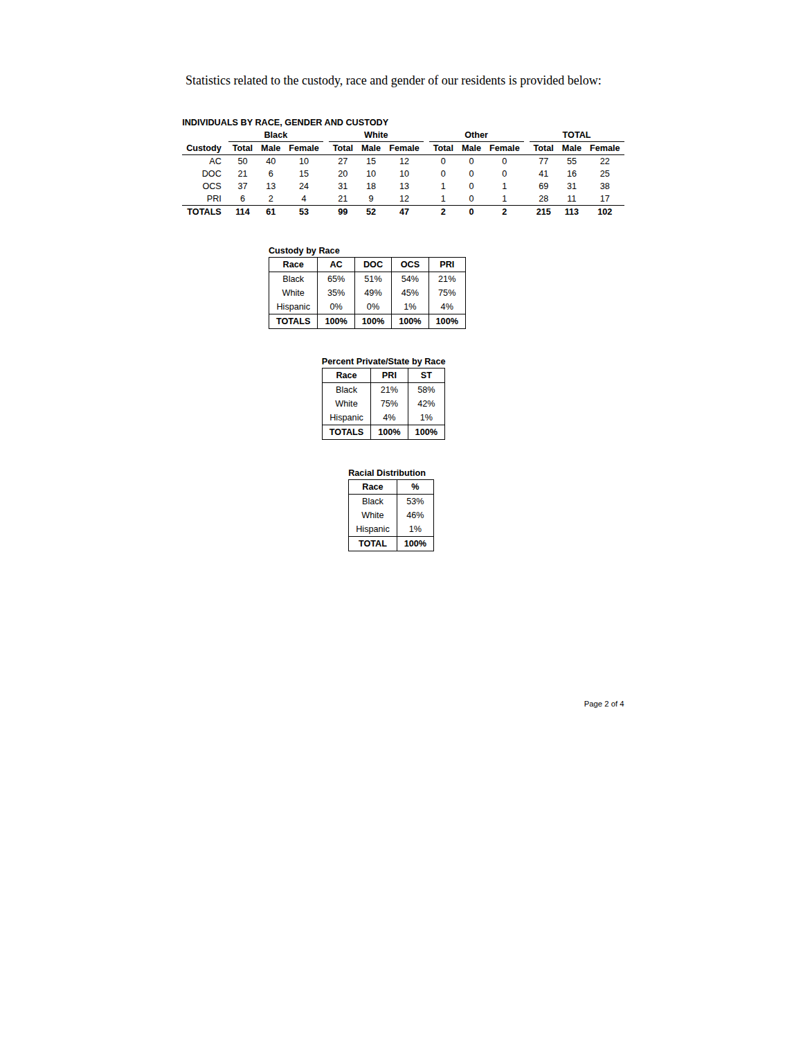Statistics related to the custody, race and gender of our residents is provided below:
INDIVIDUALS BY RACE, GENDER AND CUSTODY
| | Black | | White | | Other | | TOTAL |
| --- | --- | --- | --- | --- | --- | --- | --- |
| Custody | Total | Male | Female | | Total | Male | Female | | Total | Male | Female | | Total | Male | Female |
| AC | 50 | 40 | 10 | | 27 | 15 | 12 | | 0 | 0 | 0 | | 77 | 55 | 22 |
| DOC | 21 | 6 | 15 | | 20 | 10 | 10 | | 0 | 0 | 0 | | 41 | 16 | 25 |
| OCS | 37 | 13 | 24 | | 31 | 18 | 13 | | 1 | 0 | 1 | | 69 | 31 | 38 |
| PRI | 6 | 2 | 4 | | 21 | 9 | 12 | | 1 | 0 | 1 | | 28 | 11 | 17 |
| TOTALS | 114 | 61 | 53 | | 99 | 52 | 47 | | 2 | 0 | 2 | | 215 | 113 | 102 |
Custody by Race
| Race | AC | DOC | OCS | PRI |
| --- | --- | --- | --- | --- |
| Black | 65% | 51% | 54% | 21% |
| White | 35% | 49% | 45% | 75% |
| Hispanic | 0% | 0% | 1% | 4% |
| TOTALS | 100% | 100% | 100% | 100% |
Percent Private/State by Race
| Race | PRI | ST |
| --- | --- | --- |
| Black | 21% | 58% |
| White | 75% | 42% |
| Hispanic | 4% | 1% |
| TOTALS | 100% | 100% |
Racial Distribution
| Race | % |
| --- | --- |
| Black | 53% |
| White | 46% |
| Hispanic | 1% |
| TOTAL | 100% |
Page 2 of 4